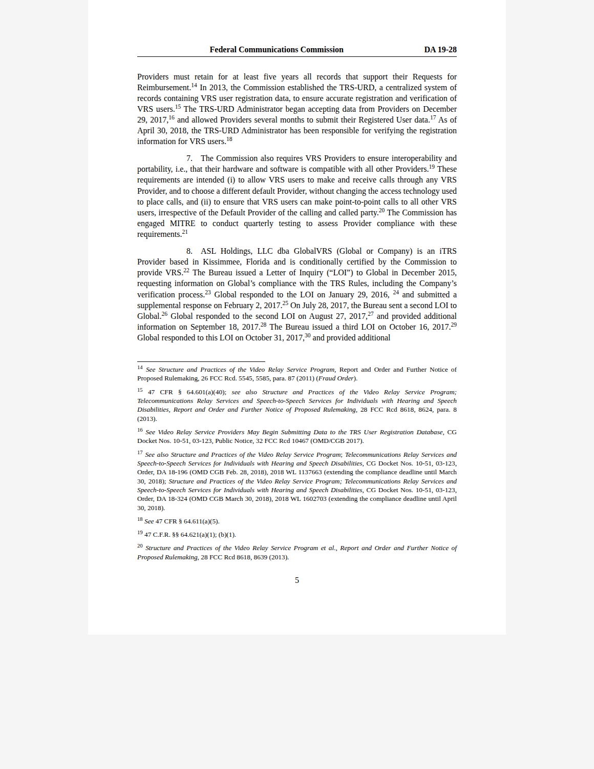Federal Communications Commission
DA 19-28
Providers must retain for at least five years all records that support their Requests for Reimbursement.14 In 2013, the Commission established the TRS-URD, a centralized system of records containing VRS user registration data, to ensure accurate registration and verification of VRS users.15 The TRS-URD Administrator began accepting data from Providers on December 29, 2017,16 and allowed Providers several months to submit their Registered User data.17 As of April 30, 2018, the TRS-URD Administrator has been responsible for verifying the registration information for VRS users.18
7. The Commission also requires VRS Providers to ensure interoperability and portability, i.e., that their hardware and software is compatible with all other Providers.19 These requirements are intended (i) to allow VRS users to make and receive calls through any VRS Provider, and to choose a different default Provider, without changing the access technology used to place calls, and (ii) to ensure that VRS users can make point-to-point calls to all other VRS users, irrespective of the Default Provider of the calling and called party.20 The Commission has engaged MITRE to conduct quarterly testing to assess Provider compliance with these requirements.21
8. ASL Holdings, LLC dba GlobalVRS (Global or Company) is an iTRS Provider based in Kissimmee, Florida and is conditionally certified by the Commission to provide VRS.22 The Bureau issued a Letter of Inquiry (“LOI”) to Global in December 2015, requesting information on Global’s compliance with the TRS Rules, including the Company’s verification process.23 Global responded to the LOI on January 29, 2016, 24 and submitted a supplemental response on February 2, 2017.25 On July 28, 2017, the Bureau sent a second LOI to Global.26 Global responded to the second LOI on August 27, 2017,27 and provided additional information on September 18, 2017.28 The Bureau issued a third LOI on October 16, 2017.29 Global responded to this LOI on October 31, 2017,30 and provided additional
14 See Structure and Practices of the Video Relay Service Program, Report and Order and Further Notice of Proposed Rulemaking, 26 FCC Rcd. 5545, 5585, para. 87 (2011) (Fraud Order).
15 47 CFR § 64.601(a)(40); see also Structure and Practices of the Video Relay Service Program; Telecommunications Relay Services and Speech-to-Speech Services for Individuals with Hearing and Speech Disabilities, Report and Order and Further Notice of Proposed Rulemaking, 28 FCC Rcd 8618, 8624, para. 8 (2013).
16 See Video Relay Service Providers May Begin Submitting Data to the TRS User Registration Database, CG Docket Nos. 10-51, 03-123, Public Notice, 32 FCC Rcd 10467 (OMD/CGB 2017).
17 See also Structure and Practices of the Video Relay Service Program; Telecommunications Relay Services and Speech-to-Speech Services for Individuals with Hearing and Speech Disabilities, CG Docket Nos. 10-51, 03-123, Order, DA 18-196 (OMD CGB Feb. 28, 2018), 2018 WL 1137663 (extending the compliance deadline until March 30, 2018); Structure and Practices of the Video Relay Service Program; Telecommunications Relay Services and Speech-to-Speech Services for Individuals with Hearing and Speech Disabilities, CG Docket Nos. 10-51, 03-123, Order, DA 18-324 (OMD CGB March 30, 2018), 2018 WL 1602703 (extending the compliance deadline until April 30, 2018).
18 See 47 CFR § 64.611(a)(5).
19 47 C.F.R. §§ 64.621(a)(1); (b)(1).
20 Structure and Practices of the Video Relay Service Program et al., Report and Order and Further Notice of Proposed Rulemaking, 28 FCC Rcd 8618, 8639 (2013).
5